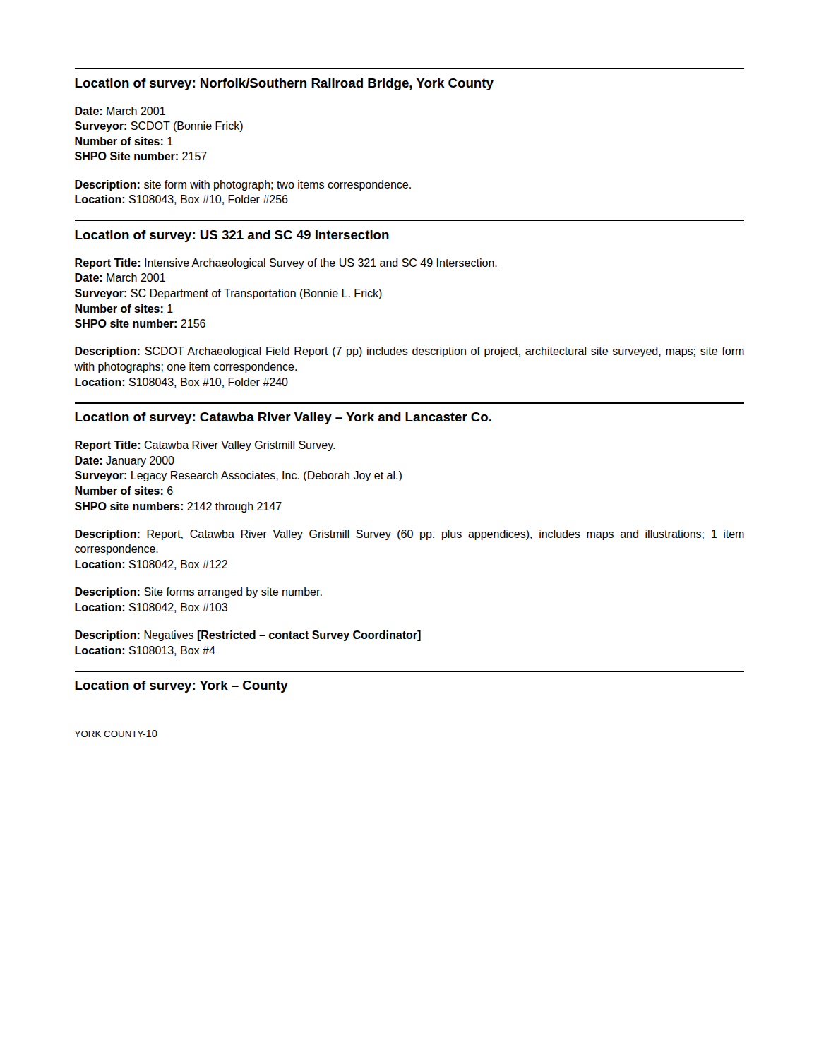Location of survey: Norfolk/Southern Railroad Bridge, York County
Date: March 2001
Surveyor: SCDOT (Bonnie Frick)
Number of sites: 1
SHPO Site number: 2157
Description: site form with photograph; two items correspondence.
Location: S108043, Box #10, Folder #256
Location of survey: US 321 and SC 49 Intersection
Report Title: Intensive Archaeological Survey of the US 321 and SC 49 Intersection.
Date: March 2001
Surveyor: SC Department of Transportation (Bonnie L. Frick)
Number of sites: 1
SHPO site number: 2156
Description: SCDOT Archaeological Field Report (7 pp) includes description of project, architectural site surveyed, maps; site form with photographs; one item correspondence.
Location: S108043, Box #10, Folder #240
Location of survey: Catawba River Valley – York and Lancaster Co.
Report Title: Catawba River Valley Gristmill Survey.
Date: January 2000
Surveyor: Legacy Research Associates, Inc. (Deborah Joy et al.)
Number of sites: 6
SHPO site numbers: 2142 through 2147
Description: Report, Catawba River Valley Gristmill Survey (60 pp. plus appendices), includes maps and illustrations; 1 item correspondence.
Location: S108042, Box #122
Description: Site forms arranged by site number.
Location: S108042, Box #103
Description: Negatives [Restricted – contact Survey Coordinator]
Location: S108013, Box #4
Location of survey: York – County
YORK COUNTY-10